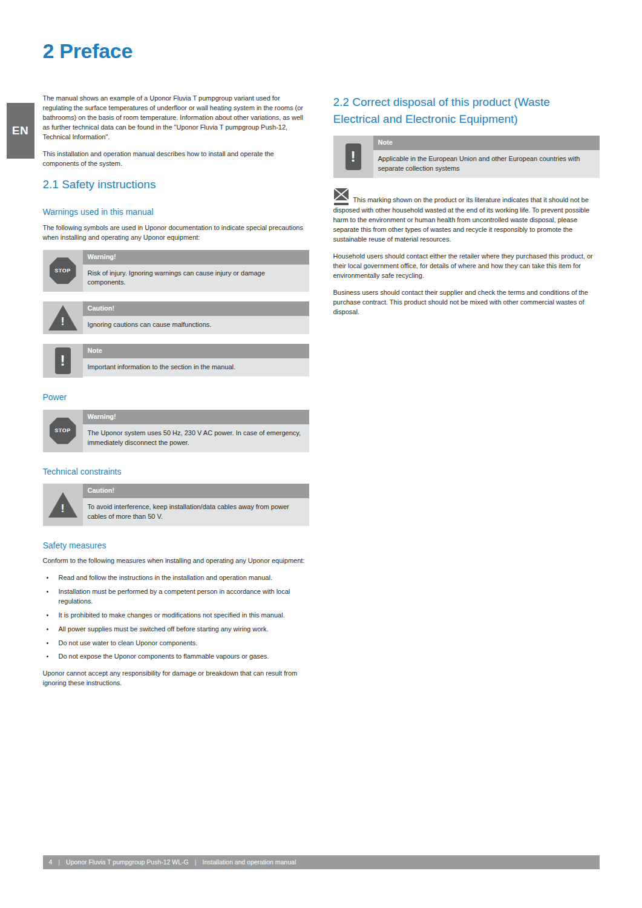EN
2 Preface
The manual shows an example of a Uponor Fluvia T pumpgroup variant used for regulating the surface temperatures of underfloor or wall heating system in the rooms (or bathrooms) on the basis of room temperature. Information about other variations, as well as further technical data can be found in the "Uponor Fluvia T pumpgroup Push-12, Technical Information".
This installation and operation manual describes how to install and operate the components of the system.
2.1 Safety instructions
Warnings used in this manual
The following symbols are used in Uponor documentation to indicate special precautions when installing and operating any Uponor equipment:
STOP
Warning!
Risk of injury. Ignoring warnings can cause injury or damage components.
Caution!
Ignoring cautions can cause malfunctions.
!
Note
Important information to the section in the manual.
Power
STOP
Warning!
The Uponor system uses 50 Hz, 230 V AC power. In case of emergency, immediately disconnect the power.
Technical constraints
Caution!
To avoid interference, keep installation/data cables away from power cables of more than 50 V.
Safety measures
Conform to the following measures when installing and operating any Uponor equipment:
Read and follow the instructions in the installation and operation manual.
Installation must be performed by a competent person in accordance with local regulations.
It is prohibited to make changes or modifications not specified in this manual.
All power supplies must be switched off before starting any wiring work.
Do not use water to clean Uponor components.
Do not expose the Uponor components to flammable vapours or gases.
Uponor cannot accept any responsibility for damage or breakdown that can result from ignoring these instructions.
2.2 Correct disposal of this product (Waste Electrical and Electronic Equipment)
!
Note
Applicable in the European Union and other European countries with separate collection systems
This marking shown on the product or its literature indicates that it should not be disposed with other household wasted at the end of its working life. To prevent possible harm to the environment or human health from uncontrolled waste disposal, please separate this from other types of wastes and recycle it responsibly to promote the sustainable reuse of material resources.
Household users should contact either the retailer where they purchased this product, or their local government office, for details of where and how they can take this item for environmentally safe recycling.
Business users should contact their supplier and check the terms and conditions of the purchase contract. This product should not be mixed with other commercial wastes of disposal.
4| Uponor Fluvia T pumpgroup Push-12 WL-G| Installation and operation manual